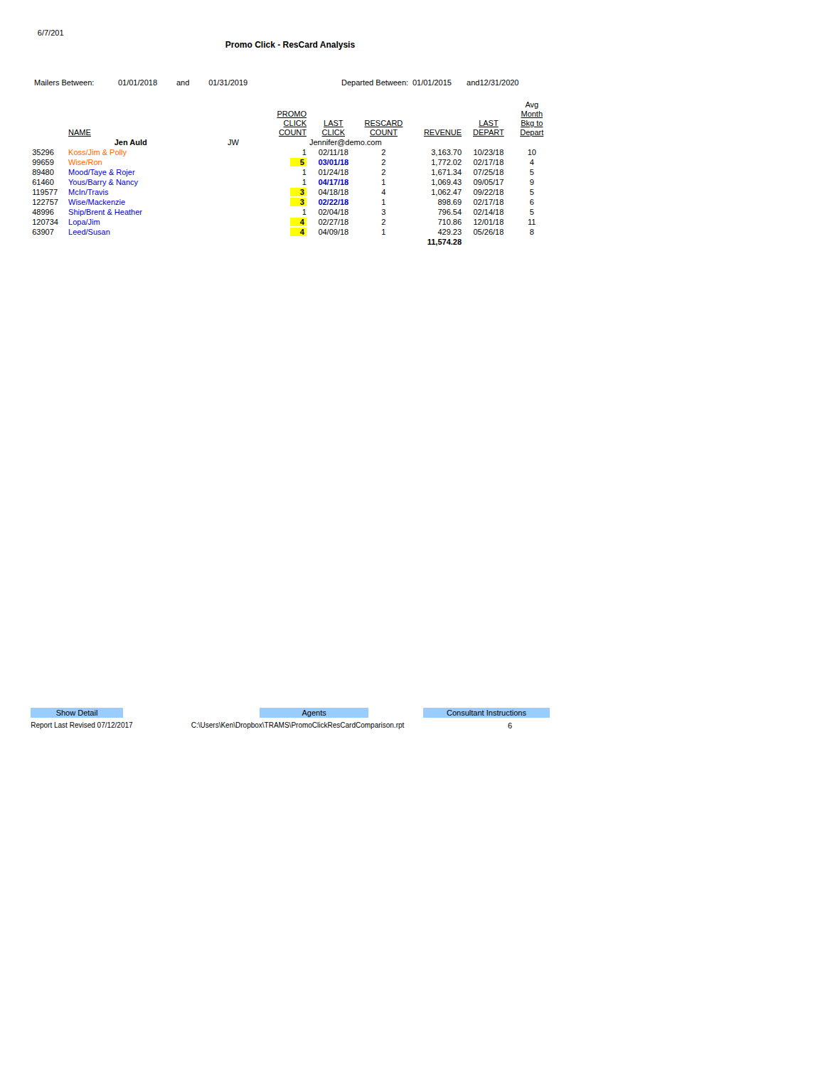6/7/201
Promo Click - ResCard Analysis
Mailers Between: 01/01/2018 and 01/31/2019
Departed Between: 01/01/2015 and 12/31/2020
| | | | | | | | | | Avg |
| --- | --- | --- | --- | --- | --- | --- | --- | --- | --- |
| | | | | PROMO | | | | | Month |
| | | | | CLICK | LAST | RESCARD | | LAST | Bkg to |
| | NAME | | | COUNT | CLICK | COUNT | REVENUE | DEPART | Depart |
| | Jen Auld | | JW | | Jennifer@demo.com | | | |
| 35296 | Koss/Jim & Polly | | | 1 | 02/11/18 | 2 | 3,163.70 | 10/23/18 | 10 |
| 99659 | Wise/Ron | | | 5 | 03/01/18 | 2 | 1,772.02 | 02/17/18 | 4 |
| 89480 | Mood/Taye & Rojer | | | 1 | 01/24/18 | 2 | 1,671.34 | 07/25/18 | 5 |
| 61460 | Yous/Barry & Nancy | | | 1 | 04/17/18 | 1 | 1,069.43 | 09/05/17 | 9 |
| 119577 | McIn/Travis | | | 3 | 04/18/18 | 4 | 1,062.47 | 09/22/18 | 5 |
| 122757 | Wise/Mackenzie | | | 3 | 02/22/18 | 1 | 898.69 | 02/17/18 | 6 |
| 48996 | Ship/Brent & Heather | | | 1 | 02/04/18 | 3 | 796.54 | 02/14/18 | 5 |
| 120734 | Lopa/Jim | | | 4 | 02/27/18 | 2 | 710.86 | 12/01/18 | 11 |
| 63907 | Leed/Susan | | | 4 | 04/09/18 | 1 | 429.23 | 05/26/18 | 8 |
| | | | | | | | 11,574.28 | | |
Show Detail
Agents
Consultant Instructions
Report Last Revised 07/12/2017 C:\Users\Ken\Dropbox\TRAMS\PromoClickResCardComparison.rpt 6